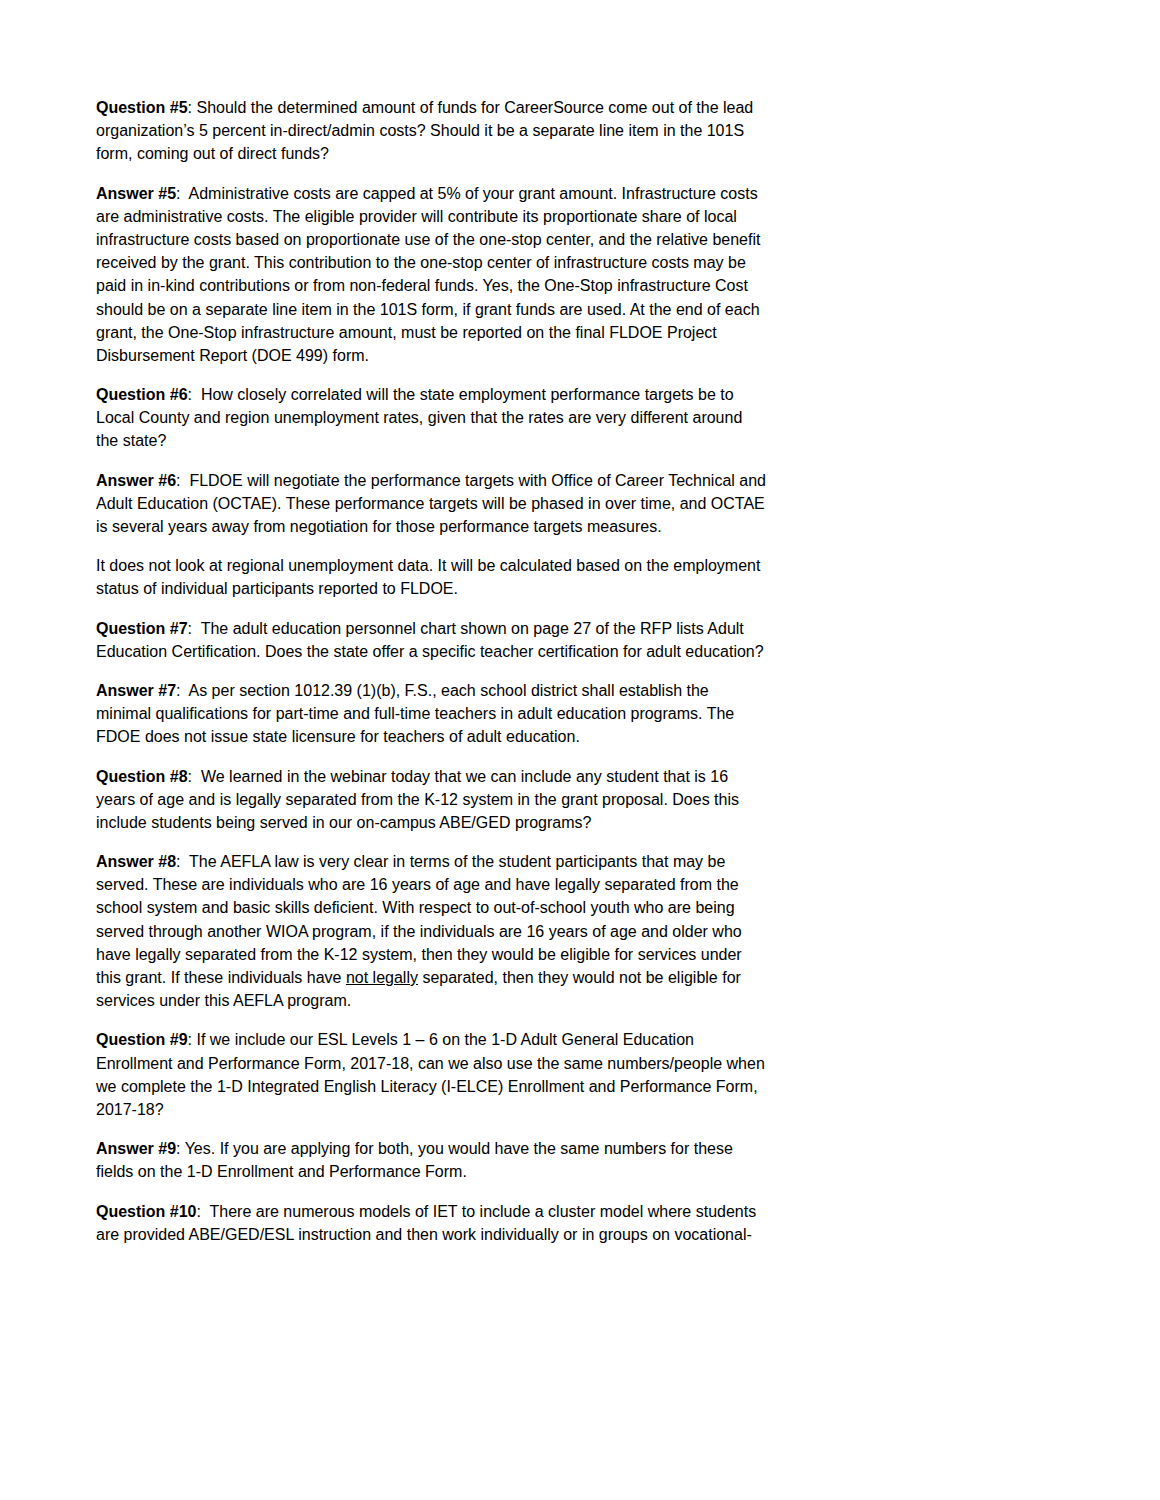Question #5: Should the determined amount of funds for CareerSource come out of the lead organization’s 5 percent in-direct/admin costs? Should it be a separate line item in the 101S form, coming out of direct funds?
Answer #5: Administrative costs are capped at 5% of your grant amount. Infrastructure costs are administrative costs. The eligible provider will contribute its proportionate share of local infrastructure costs based on proportionate use of the one-stop center, and the relative benefit received by the grant. This contribution to the one-stop center of infrastructure costs may be paid in in-kind contributions or from non-federal funds. Yes, the One-Stop infrastructure Cost should be on a separate line item in the 101S form, if grant funds are used. At the end of each grant, the One-Stop infrastructure amount, must be reported on the final FLDOE Project Disbursement Report (DOE 499) form.
Question #6: How closely correlated will the state employment performance targets be to Local County and region unemployment rates, given that the rates are very different around the state?
Answer #6: FLDOE will negotiate the performance targets with Office of Career Technical and Adult Education (OCTAE). These performance targets will be phased in over time, and OCTAE is several years away from negotiation for those performance targets measures.
It does not look at regional unemployment data. It will be calculated based on the employment status of individual participants reported to FLDOE.
Question #7: The adult education personnel chart shown on page 27 of the RFP lists Adult Education Certification. Does the state offer a specific teacher certification for adult education?
Answer #7: As per section 1012.39 (1)(b), F.S., each school district shall establish the minimal qualifications for part-time and full-time teachers in adult education programs. The FDOE does not issue state licensure for teachers of adult education.
Question #8: We learned in the webinar today that we can include any student that is 16 years of age and is legally separated from the K-12 system in the grant proposal. Does this include students being served in our on-campus ABE/GED programs?
Answer #8: The AEFLA law is very clear in terms of the student participants that may be served. These are individuals who are 16 years of age and have legally separated from the school system and basic skills deficient. With respect to out-of-school youth who are being served through another WIOA program, if the individuals are 16 years of age and older who have legally separated from the K-12 system, then they would be eligible for services under this grant. If these individuals have not legally separated, then they would not be eligible for services under this AEFLA program.
Question #9: If we include our ESL Levels 1 – 6 on the 1-D Adult General Education Enrollment and Performance Form, 2017-18, can we also use the same numbers/people when we complete the 1-D Integrated English Literacy (I-ELCE) Enrollment and Performance Form, 2017-18?
Answer #9: Yes. If you are applying for both, you would have the same numbers for these fields on the 1-D Enrollment and Performance Form.
Question #10: There are numerous models of IET to include a cluster model where students are provided ABE/GED/ESL instruction and then work individually or in groups on vocational-